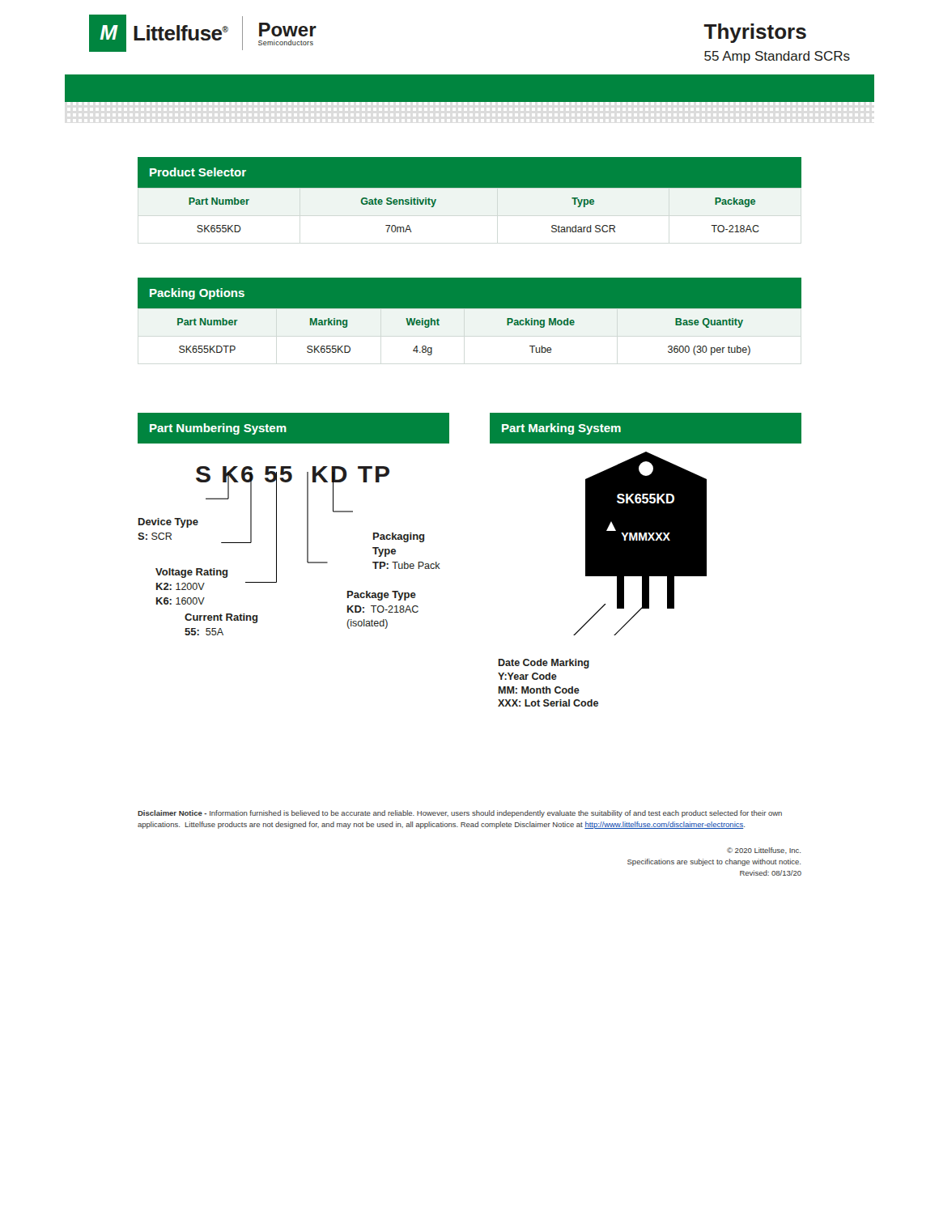M
Littelfuse®
Power
Semiconductors
Thyristors
55 Amp Standard SCRs
Product Selector
| Part Number | Gate Sensitivity | Type | Package |
| --- | --- | --- | --- |
| SK655KD | 70mA | Standard SCR | TO-218AC |
Packing Options
| Part Number | Marking | Weight | Packing Mode | Base Quantity |
| --- | --- | --- | --- | --- |
| SK655KDTP | SK655KD | 4.8g | Tube | 3600 (30 per tube) |
Part Numbering System
S K6 55 KD TP
Device Type
S: SCR
Voltage Rating
K2: 1200V
K6: 1600V
Current Rating
55: 55A
Packaging Type
TP: Tube Pack
Package Type
KD: TO-218AC (isolated)
Part Marking System
SK655KD
YMMXXX
Date Code Marking Y:Year Code MM: Month Code XXX: Lot Serial Code
Disclaimer Notice - Information furnished is believed to be accurate and reliable. However, users should independently evaluate the suitability of and test each product selected for their own applications. Littelfuse products are not designed for, and may not be used in, all applications. Read complete Disclaimer Notice at http://www.littelfuse.com/disclaimer-electronics.
© 2020 Littelfuse, Inc.
Specifications are subject to change without notice.
Revised: 08/13/20